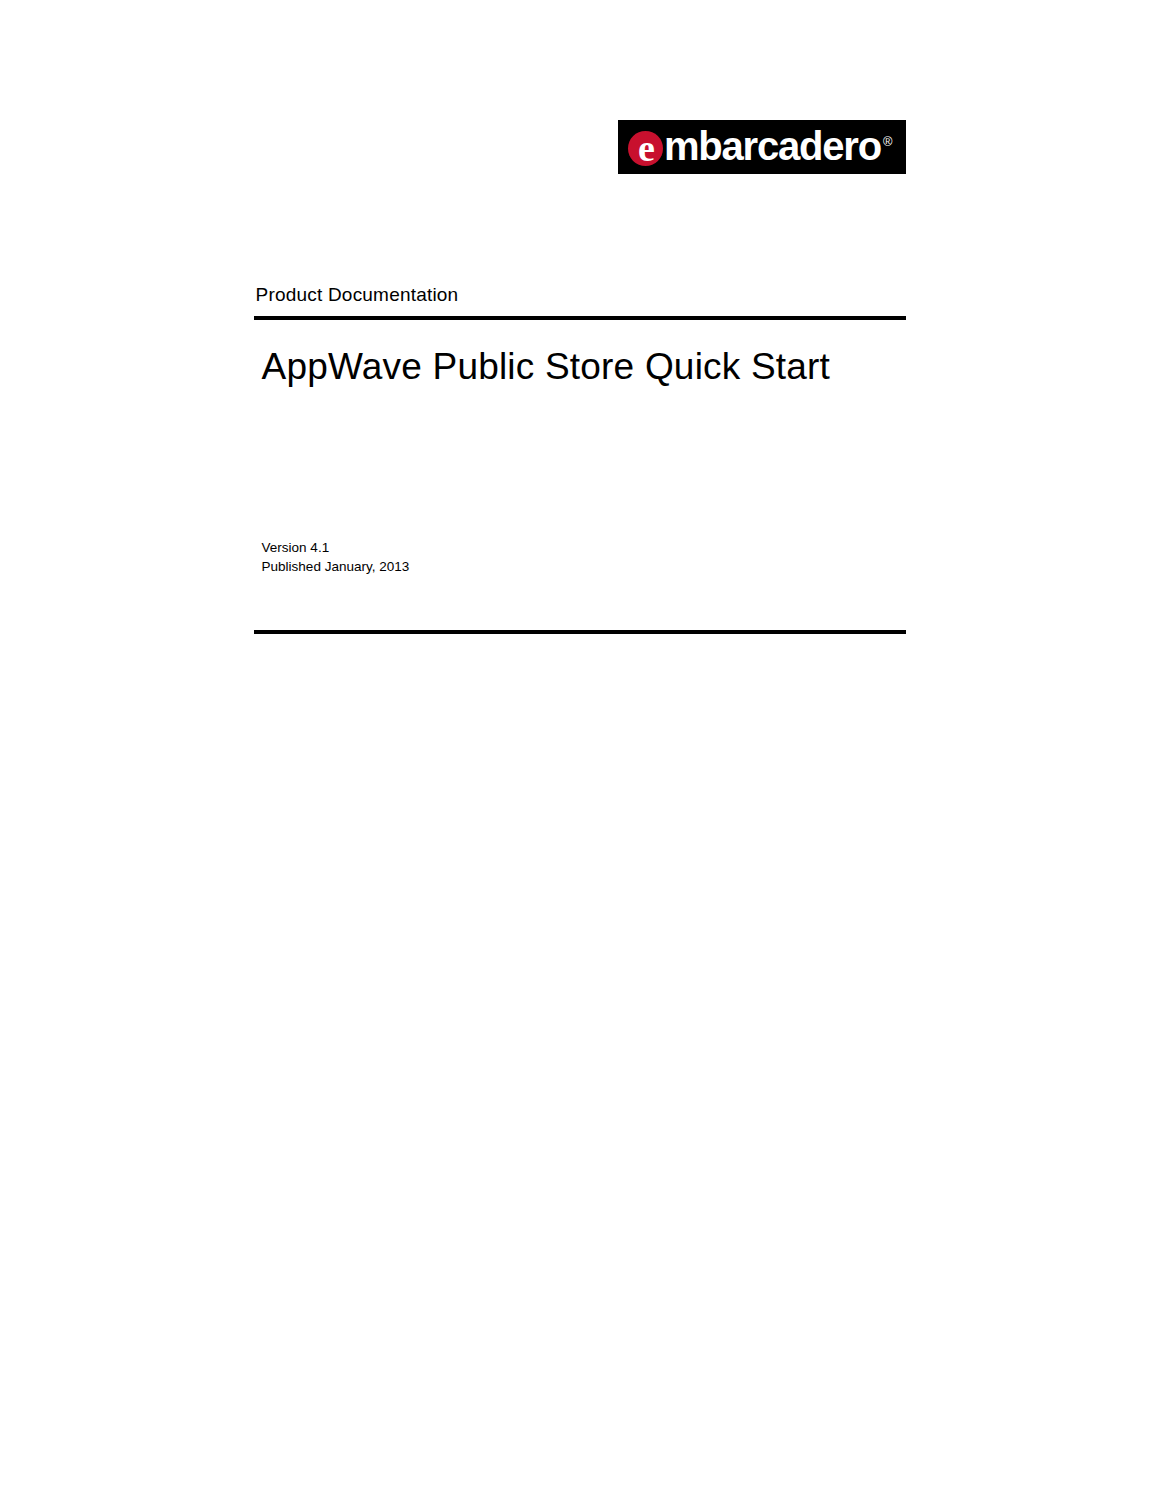embarcadero®
Product Documentation
AppWave Public Store Quick Start
Version 4.1
Published January, 2013